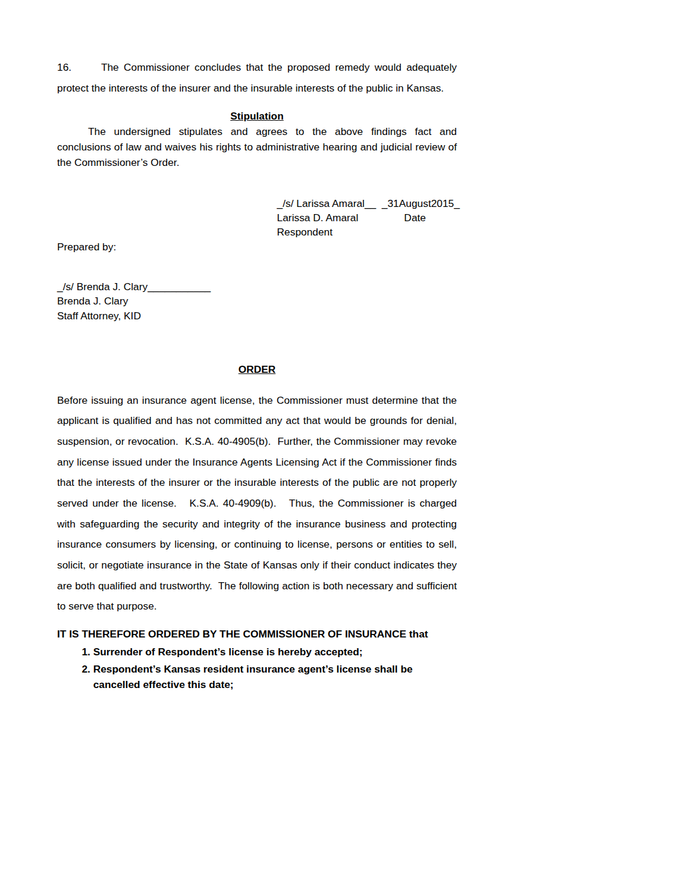16. The Commissioner concludes that the proposed remedy would adequately protect the interests of the insurer and the insurable interests of the public in Kansas.
Stipulation
The undersigned stipulates and agrees to the above findings fact and conclusions of law and waives his rights to administrative hearing and judicial review of the Commissioner’s Order.
_/s/ Larissa Amaral__ _31August2015_ Larissa D. Amaral Date Respondent
Prepared by:
_/s/ Brenda J. Clary___________ Brenda J. Clary Staff Attorney, KID
ORDER
Before issuing an insurance agent license, the Commissioner must determine that the applicant is qualified and has not committed any act that would be grounds for denial, suspension, or revocation. K.S.A. 40-4905(b). Further, the Commissioner may revoke any license issued under the Insurance Agents Licensing Act if the Commissioner finds that the interests of the insurer or the insurable interests of the public are not properly served under the license. K.S.A. 40-4909(b). Thus, the Commissioner is charged with safeguarding the security and integrity of the insurance business and protecting insurance consumers by licensing, or continuing to license, persons or entities to sell, solicit, or negotiate insurance in the State of Kansas only if their conduct indicates they are both qualified and trustworthy. The following action is both necessary and sufficient to serve that purpose.
IT IS THEREFORE ORDERED BY THE COMMISSIONER OF INSURANCE that
Surrender of Respondent’s license is hereby accepted;
Respondent’s Kansas resident insurance agent’s license shall be cancelled effective this date;